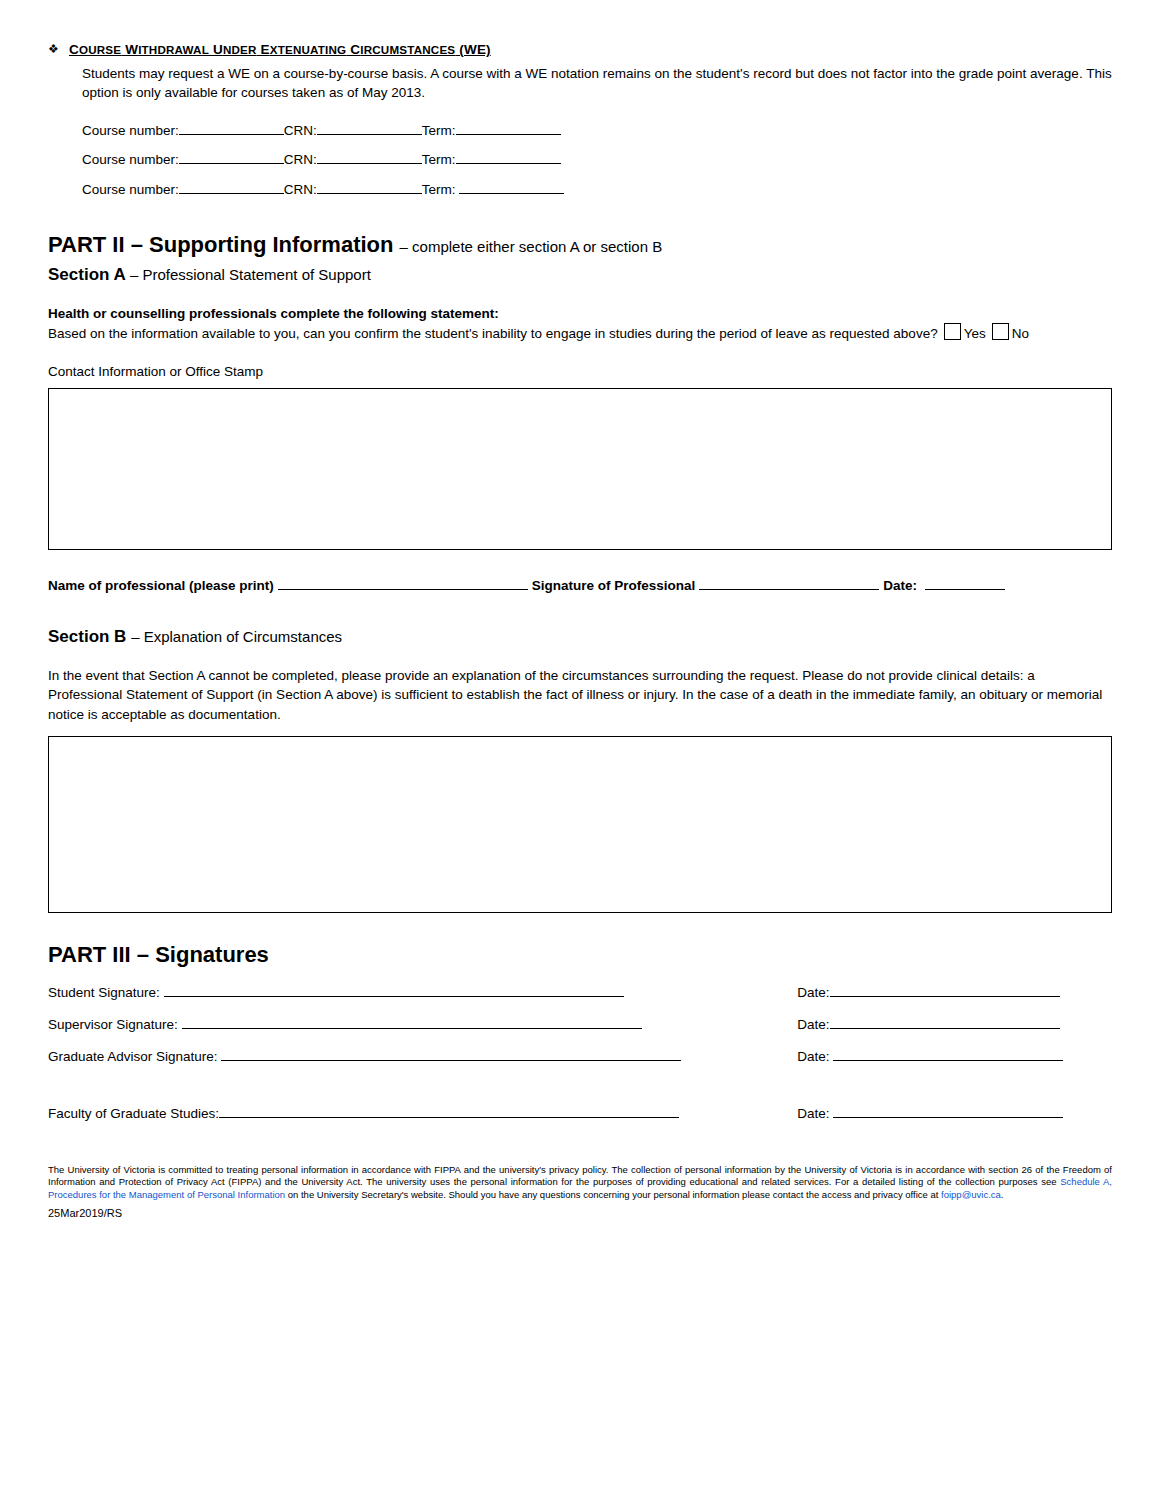❖ COURSE WITHDRAWAL UNDER EXTENUATING CIRCUMSTANCES (WE)
Students may request a WE on a course-by-course basis. A course with a WE notation remains on the student's record but does not factor into the grade point average. This option is only available for courses taken as of May 2013.
Course number: CRN: Term:
Course number: CRN: Term:
Course number: CRN: Term:
PART II – Supporting Information – complete either section A or section B
Section A – Professional Statement of Support
Health or counselling professionals complete the following statement:
Based on the information available to you, can you confirm the student's inability to engage in studies during the period of leave as requested above? Yes No
Contact Information or Office Stamp
Name of professional (please print) Signature of Professional Date:
Section B – Explanation of Circumstances
In the event that Section A cannot be completed, please provide an explanation of the circumstances surrounding the request. Please do not provide clinical details: a Professional Statement of Support (in Section A above) is sufficient to establish the fact of illness or injury. In the case of a death in the immediate family, an obituary or memorial notice is acceptable as documentation.
PART III – Signatures
| Student Signature: | Date: |
| Supervisor Signature: | Date: |
| Graduate Advisor Signature: | Date: |
| Faculty of Graduate Studies: | Date: |
The University of Victoria is committed to treating personal information in accordance with FIPPA and the university's privacy policy. The collection of personal information by the University of Victoria is in accordance with section 26 of the Freedom of Information and Protection of Privacy Act (FIPPA) and the University Act. The university uses the personal information for the purposes of providing educational and related services. For a detailed listing of the collection purposes see Schedule A, Procedures for the Management of Personal Information on the University Secretary's website. Should you have any questions concerning your personal information please contact the access and privacy office at foipp@uvic.ca.
25Mar2019/RS